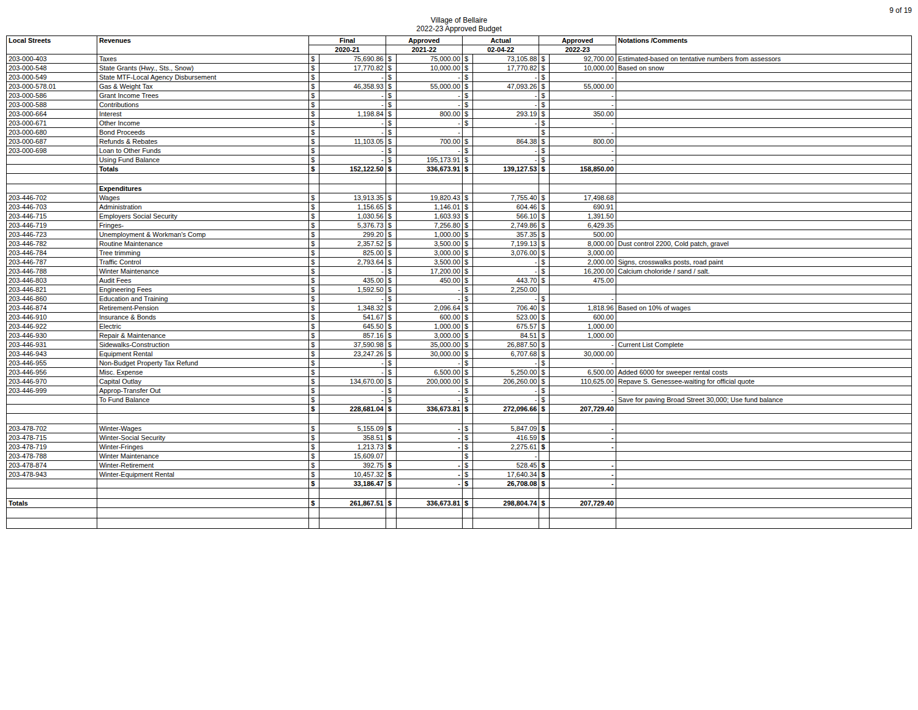9 of 19
Village of Bellaire
2022-23 Approved Budget
| Local Streets | Revenues | Final | Approved | Actual | Approved | Notations /Comments |
| --- | --- | --- | --- | --- | --- | --- |
| 2020-21 | 2021-22 | 02-04-22 | 2022-23 |
| 203-000-403 | Taxes | $ | 75,690.86 | $ | 75,000.00 | $ | 73,105.88 | $ | 92,700.00 | Estimated-based on tentative numbers from assessors |
| 203-000-548 | State Grants (Hwy., Sts., Snow) | $ | 17,770.82 | $ | 10,000.00 | $ | 17,770.82 | $ | 10,000.00 | Based on snow |
| 203-000-549 | State MTF-Local Agency Disbursement | $ | - | $ | - | $ | - | $ | - | |
| 203-000-578.01 | Gas & Weight Tax | $ | 46,358.93 | $ | 55,000.00 | $ | 47,093.26 | $ | 55,000.00 | |
| 203-000-586 | Grant Income Trees | $ | - | $ | - | $ | - | $ | - | |
| 203-000-588 | Contributions | $ | - | $ | - | $ | - | $ | - | |
| 203-000-664 | Interest | $ | 1,198.84 | $ | 800.00 | $ | 293.19 | $ | 350.00 | |
| 203-000-671 | Other Income | $ | - | $ | - | $ | - | $ | - | |
| 203-000-680 | Bond Proceeds | $ | - | $ | - | | | $ | - | |
| 203-000-687 | Refunds & Rebates | $ | 11,103.05 | $ | 700.00 | $ | 864.38 | $ | 800.00 | |
| 203-000-698 | Loan to Other Funds | $ | - | $ | - | $ | - | $ | - | |
| | Using Fund Balance | $ | - | $ | 195,173.91 | $ | - | $ | - | |
| | Totals | $ | 152,122.50 | $ | 336,673.91 | $ | 139,127.53 | $ | 158,850.00 | |
| | Expenditures | | | | | | | | | |
| 203-446-702 | Wages | $ | 13,913.35 | $ | 19,820.43 | $ | 7,755.40 | $ | 17,498.68 | |
| 203-446-703 | Administration | $ | 1,156.65 | $ | 1,146.01 | $ | 604.46 | $ | 690.91 | |
| 203-446-715 | Employers Social Security | $ | 1,030.56 | $ | 1,603.93 | $ | 566.10 | $ | 1,391.50 | |
| 203-446-719 | Fringes- | $ | 5,376.73 | $ | 7,256.80 | $ | 2,749.86 | $ | 6,429.35 | |
| 203-446-723 | Unemployment & Workman's Comp | $ | 299.20 | $ | 1,000.00 | $ | 357.35 | $ | 500.00 | |
| 203-446-782 | Routine Maintenance | $ | 2,357.52 | $ | 3,500.00 | $ | 7,199.13 | $ | 8,000.00 | Dust control 2200, Cold patch, gravel |
| 203-446-784 | Tree trimming | $ | 825.00 | $ | 3,000.00 | $ | 3,076.00 | $ | 3,000.00 | |
| 203-446-787 | Traffic Control | $ | 2,793.64 | $ | 3,500.00 | $ | - | $ | 2,000.00 | Signs, crosswalks posts, road paint |
| 203-446-788 | Winter Maintenance | $ | - | $ | 17,200.00 | $ | - | $ | 16,200.00 | Calcium choloride / sand / salt. |
| 203-446-803 | Audit Fees | $ | 435.00 | $ | 450.00 | $ | 443.70 | $ | 475.00 | |
| 203-446-821 | Engineering Fees | $ | 1,592.50 | $ | - | $ | 2,250.00 | | | |
| 203-446-860 | Education and Training | $ | - | $ | - | $ | - | $ | - | |
| 203-446-874 | Retirement-Pension | $ | 1,348.32 | $ | 2,096.64 | $ | 706.40 | $ | 1,818.96 | Based on 10% of wages |
| 203-446-910 | Insurance & Bonds | $ | 541.67 | $ | 600.00 | $ | 523.00 | $ | 600.00 | |
| 203-446-922 | Electric | $ | 645.50 | $ | 1,000.00 | $ | 675.57 | $ | 1,000.00 | |
| 203-446-930 | Repair & Maintenance | $ | 857.16 | $ | 3,000.00 | $ | 84.51 | $ | 1,000.00 | |
| 203-446-931 | Sidewalks-Construction | $ | 37,590.98 | $ | 35,000.00 | $ | 26,887.50 | $ | - | Current List Complete |
| 203-446-943 | Equipment Rental | $ | 23,247.26 | $ | 30,000.00 | $ | 6,707.68 | $ | 30,000.00 | |
| 203-446-955 | Non-Budget Property Tax Refund | $ | - | $ | - | $ | - | $ | - | |
| 203-446-956 | Misc. Expense | $ | - | $ | 6,500.00 | $ | 5,250.00 | $ | 6,500.00 | Added 6000 for sweeper rental costs |
| 203-446-970 | Capital Outlay | $ | 134,670.00 | $ | 200,000.00 | $ | 206,260.00 | $ | 110,625.00 | Repave S. Genessee-waiting for official quote |
| 203-446-999 | Approp-Transfer Out | $ | - | $ | - | $ | - | $ | - | |
| | To Fund Balance | $ | - | $ | - | $ | - | $ | - | Save for paving Broad Street 30,000; Use fund balance |
| | | $ | 228,681.04 | $ | 336,673.81 | $ | 272,096.66 | $ | 207,729.40 | |
| 203-478-702 | Winter-Wages | $ | 5,155.09 | $ | - | $ | 5,847.09 | $ | - | |
| 203-478-715 | Winter-Social Security | $ | 358.51 | $ | - | $ | 416.59 | $ | - | |
| 203-478-719 | Winter-Fringes | $ | 1,213.73 | $ | - | $ | 2,275.61 | $ | - | |
| 203-478-788 | Winter Maintenance | $ | 15,609.07 | | | $ | - | | | |
| 203-478-874 | Winter-Retirement | $ | 392.75 | $ | - | $ | 528.45 | $ | - | |
| 203-478-943 | Winter-Equipment Rental | $ | 10,457.32 | $ | - | $ | 17,640.34 | $ | - | |
| | | $ | 33,186.47 | $ | - | $ | 26,708.08 | $ | - | |
| Totals | | $ | 261,867.51 | $ | 336,673.81 | $ | 298,804.74 | $ | 207,729.40 | |